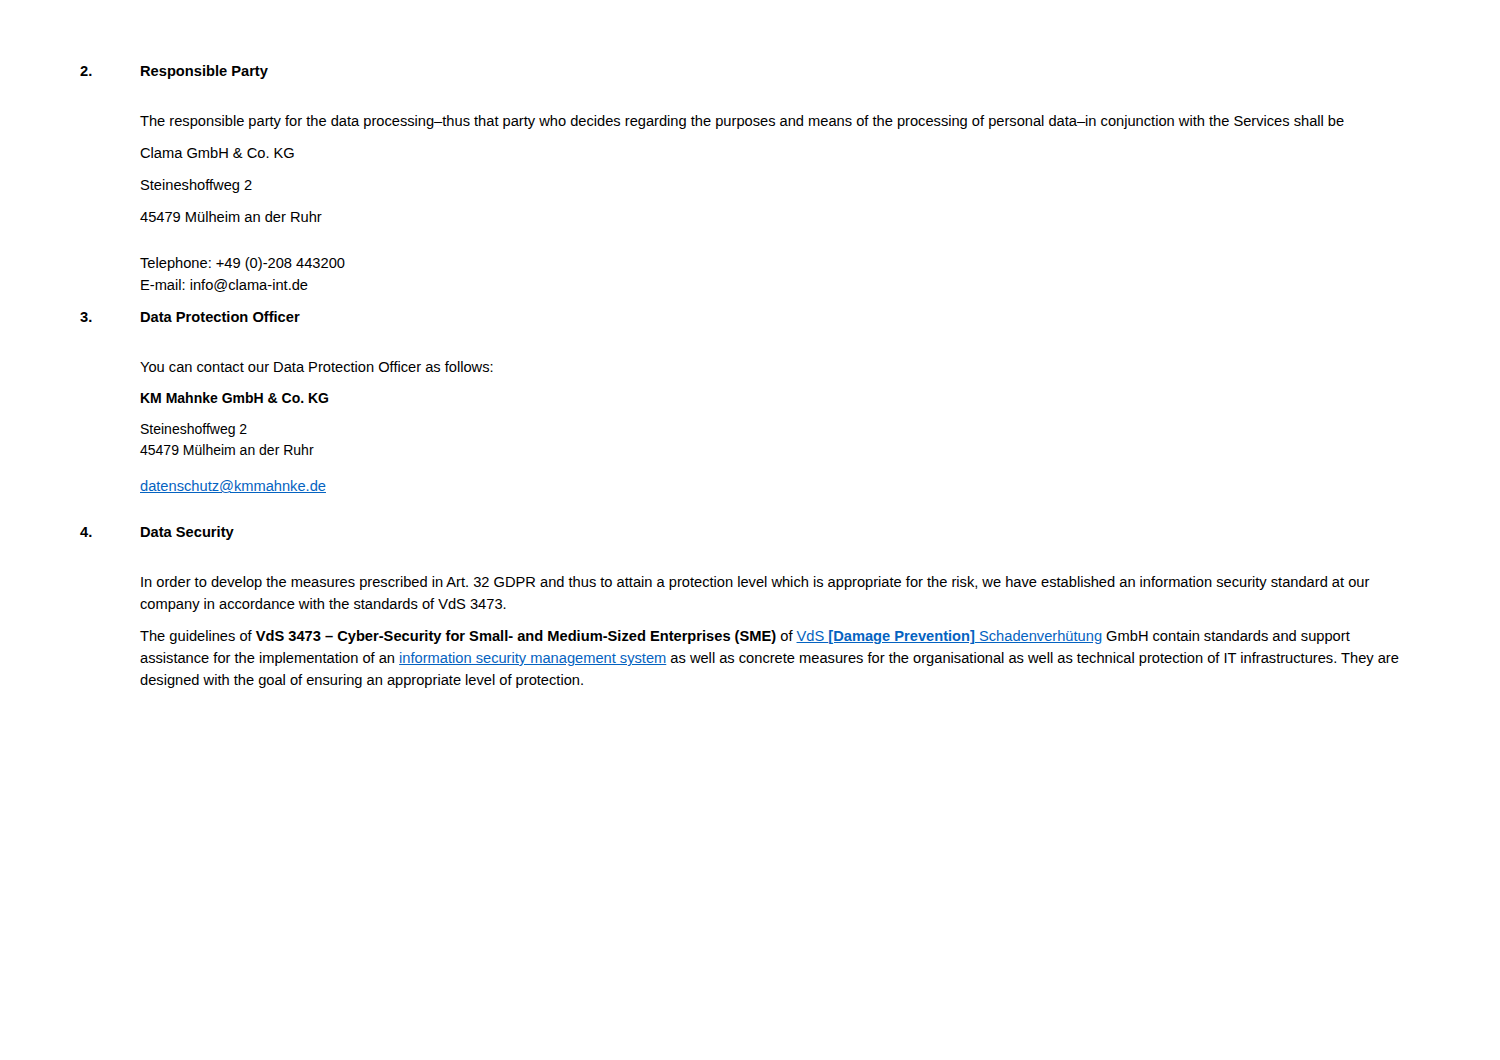2.
Responsible Party
The responsible party for the data processing–thus that party who decides regarding the purposes and means of the processing of personal data–in conjunction with the Services shall be
Clama GmbH & Co. KG
Steineshoffweg 2
45479 Mülheim an der Ruhr
Telephone: +49 (0)-208 443200
E-mail: info@clama-int.de
3.
Data Protection Officer
You can contact our Data Protection Officer as follows:
KM Mahnke GmbH & Co. KG
Steineshoffweg 2
45479 Mülheim an der Ruhr
datenschutz@kmmahnke.de
4.
Data Security
In order to develop the measures prescribed in Art. 32 GDPR and thus to attain a protection level which is appropriate for the risk, we have established an information security standard at our company in accordance with the standards of VdS 3473.
The guidelines of VdS 3473 – Cyber-Security for Small- and Medium-Sized Enterprises (SME) of VdS [Damage Prevention] Schadenverhütung GmbH contain standards and support assistance for the implementation of an information security management system as well as concrete measures for the organisational as well as technical protection of IT infrastructures. They are designed with the goal of ensuring an appropriate level of protection.